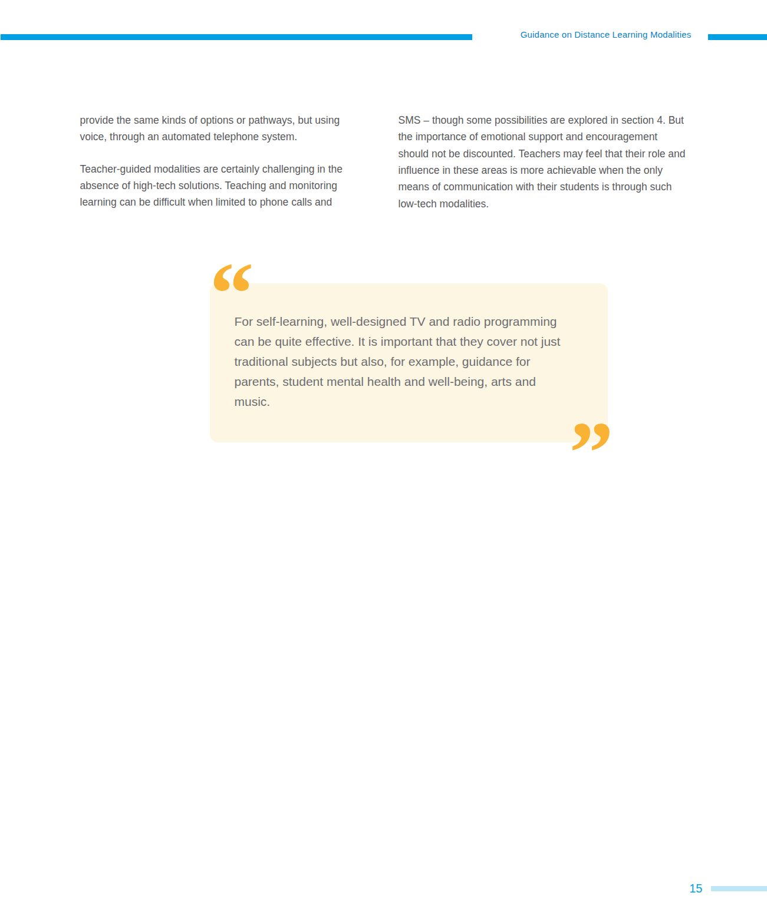Guidance on Distance Learning Modalities
provide the same kinds of options or pathways, but using voice, through an automated telephone system.
Teacher-guided modalities are certainly challenging in the absence of high-tech solutions. Teaching and monitoring learning can be difficult when limited to phone calls and
SMS – though some possibilities are explored in section 4. But the importance of emotional support and encouragement should not be discounted. Teachers may feel that their role and influence in these areas is more achievable when the only means of communication with their students is through such low-tech modalities.
“
For self-learning, well-designed TV and radio programming can be quite effective. It is important that they cover not just traditional subjects but also, for example, guidance for parents, student mental health and well-being, arts and music.
”
15